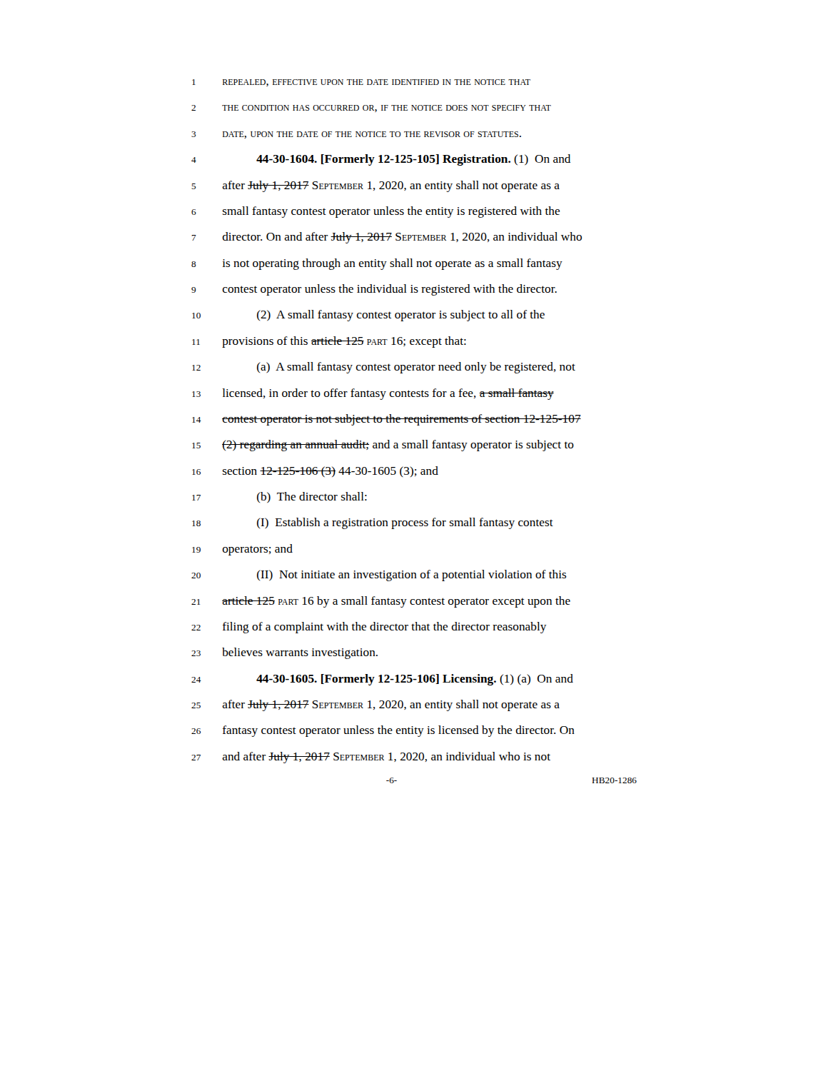1
repealed, effective upon the date identified in the notice that
2
the condition has occurred or, if the notice does not specify that
3
date, upon the date of the notice to the revisor of statutes.
4
44-30-1604. [Formerly 12-125-105] Registration. (1) On and
5
after July 1, 2017 September 1, 2020, an entity shall not operate as a
6
small fantasy contest operator unless the entity is registered with the
7
director. On and after July 1, 2017 September 1, 2020, an individual who
8
is not operating through an entity shall not operate as a small fantasy
9
contest operator unless the individual is registered with the director.
10
(2) A small fantasy contest operator is subject to all of the
11
provisions of this article 125 part 16; except that:
12
(a) A small fantasy contest operator need only be registered, not
13
licensed, in order to offer fantasy contests for a fee, a small fantasy
14
contest operator is not subject to the requirements of section 12-125-107
15
(2) regarding an annual audit; and a small fantasy operator is subject to
16
section 12-125-106 (3) 44-30-1605 (3); and
17
(b) The director shall:
18
(I) Establish a registration process for small fantasy contest
19
operators; and
20
(II) Not initiate an investigation of a potential violation of this
21
article 125 part 16 by a small fantasy contest operator except upon the
22
filing of a complaint with the director that the director reasonably
23
believes warrants investigation.
24
44-30-1605. [Formerly 12-125-106] Licensing. (1) (a) On and
25
after July 1, 2017 September 1, 2020, an entity shall not operate as a
26
fantasy contest operator unless the entity is licensed by the director. On
27
and after July 1, 2017 September 1, 2020, an individual who is not
-6-
HB20-1286